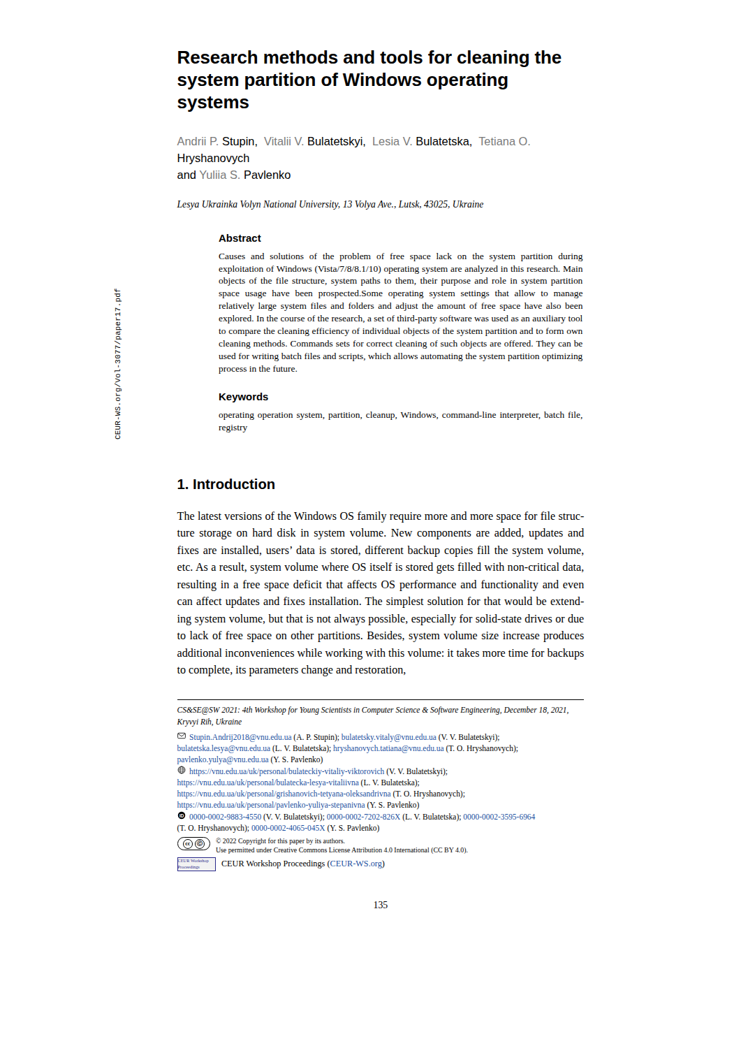CEUR-WS.org/Vol-3077/paper17.pdf
Research methods and tools for cleaning the system partition of Windows operating systems
Andrii P. Stupin, Vitalii V. Bulatetskyi, Lesia V. Bulatetska, Tetiana O. Hryshanovych
and Yuliia S. Pavlenko
Lesya Ukrainka Volyn National University, 13 Volya Ave., Lutsk, 43025, Ukraine
Abstract
Causes and solutions of the problem of free space lack on the system partition during exploitation of Windows (Vista/7/8/8.1/10) operating system are analyzed in this research. Main objects of the file structure, system paths to them, their purpose and role in system partition space usage have been prospected.Some operating system settings that allow to manage relatively large system files and folders and adjust the amount of free space have also been explored. In the course of the research, a set of third-party software was used as an auxiliary tool to compare the cleaning efficiency of individual objects of the system partition and to form own cleaning methods. Commands sets for correct cleaning of such objects are offered. They can be used for writing batch files and scripts, which allows automating the system partition optimizing process in the future.
Keywords
operating operation system, partition, cleanup, Windows, command-line interpreter, batch file, registry
1. Introduction
The latest versions of the Windows OS family require more and more space for file structure storage on hard disk in system volume. New components are added, updates and fixes are installed, users’ data is stored, different backup copies fill the system volume, etc. As a result, system volume where OS itself is stored gets filled with non-critical data, resulting in a free space deficit that affects OS performance and functionality and even can affect updates and fixes installation. The simplest solution for that would be extending system volume, but that is not always possible, especially for solid-state drives or due to lack of free space on other partitions. Besides, system volume size increase produces additional inconveniences while working with this volume: it takes more time for backups to complete, its parameters change and restoration,
CS&SE@SW 2021: 4th Workshop for Young Scientists in Computer Science & Software Engineering, December 18, 2021, Kryvyi Rih, Ukraine
Stupin.Andrij2018@vnu.edu.ua (A. P. Stupin); bulatetsky.vitaly@vnu.edu.ua (V. V. Bulatetskyi);
bulatetska.lesya@vnu.edu.ua (L. V. Bulatetska); hryshanovych.tatiana@vnu.edu.ua (T. O. Hryshanovych);
pavlenko.yulya@vnu.edu.ua (Y. S. Pavlenko)
https://vnu.edu.ua/uk/personal/bulateckiy-vitaliy-viktorovich (V. V. Bulatetskyi);
https://vnu.edu.ua/uk/personal/bulatecka-lesya-vitaliivna (L. V. Bulatetska);
https://vnu.edu.ua/uk/personal/grishanovich-tetyana-oleksandrivna (T. O. Hryshanovych);
https://vnu.edu.ua/uk/personal/pavlenko-yuliya-stepanivna (Y. S. Pavlenko)
iD 0000-0002-9883-4550 (V. V. Bulatetskyi); 0000-0002-7202-826X (L. V. Bulatetska); 0000-0002-3595-6964
(T. O. Hryshanovych); 0000-0002-4065-045X (Y. S. Pavlenko)
ccⒸ
© 2022 Copyright for this paper by its authors.
Use permitted under Creative Commons License Attribution 4.0 International (CC BY 4.0).
CEUR Workshop Proceedings
CEUR Workshop Proceedings (CEUR-WS.org)
135